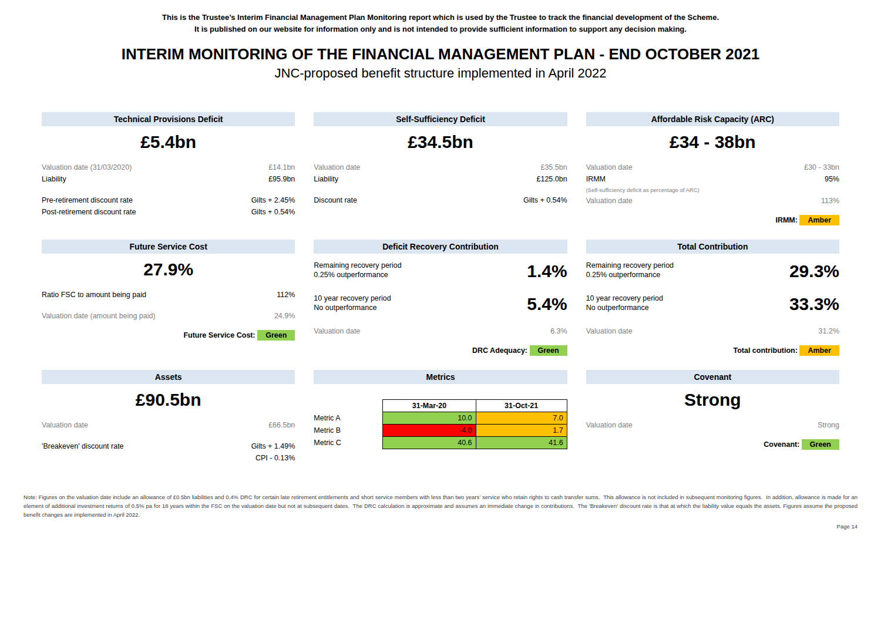This is the Trustee’s Interim Financial Management Plan Monitoring report which is used by the Trustee to track the financial development of the Scheme.
It is published on our website for information only and is not intended to provide sufficient information to support any decision making.
INTERIM MONITORING OF THE FINANCIAL MANAGEMENT PLAN - END OCTOBER 2021
JNC-proposed benefit structure implemented in April 2022
| Technical Provisions Deficit £5.4bn / Valuation date (31/03/2020) / £14.1bn / / Liability / £95.9bn / / Pre-retirement discount rate / Gilts + 2.45% / / Post-retirement discount rate / Gilts + 0.54% / | Self-Sufficiency Deficit £34.5bn / Valuation date / £35.5bn / / Liability / £125.0bn / / Discount rate / Gilts + 0.54% / | Affordable Risk Capacity (ARC) £34 - 38bn / Valuation date / £30 - 33bn / / IRMM / 95% / / (Self-sufficiency deficit as percentage of ARC) / / / Valuation date / 113% / IRMM: Amber |
| Future Service Cost 27.9% / Ratio FSC to amount being paid / 112% / / Valuation date (amount being paid) / 24.9% / Future Service Cost: Green | Deficit Recovery Contribution / Remaining recovery period 0.25% outperformance / 1.4% / / 10 year recovery period No outperformance / 5.4% / / Valuation date / 6.3% / DRC Adequacy: Green | Total Contribution / Remaining recovery period 0.25% outperformance / 29.3% / / 10 year recovery period No outperformance / 33.3% / / Valuation date / 31.2% / Total contribution: Amber |
| Assets £90.5bn / Valuation date / £66.5bn / / 'Breakeven' discount rate / Gilts + 1.49% / / CPI - 0.13% / | Metrics / / 31-Mar-20 / 31-Oct-21 / / --- / --- / --- / / Metric A / 10.0 / 7.0 / / Metric B / -4.0 / 1.7 / / Metric C / 40.6 / 41.6 / | Covenant Strong / Valuation date / Strong / Covenant: Green |
Note: Figures on the valuation date include an allowance of £0.5bn liabilities and 0.4% DRC for certain late retirement entitlements and short service members with less than two years’ service who retain rights to cash transfer sums. This allowance is not included in subsequent monitoring figures. In addition, allowance is made for an element of additional investment returns of 0.5% pa for 18 years within the FSC on the valuation date but not at subsequent dates. The DRC calculation is approximate and assumes an immediate change in contributions. The 'Breakeven' discount rate is that at which the liability value equals the assets. Figures assume the proposed benefit changes are implemented in April 2022.
Page 14